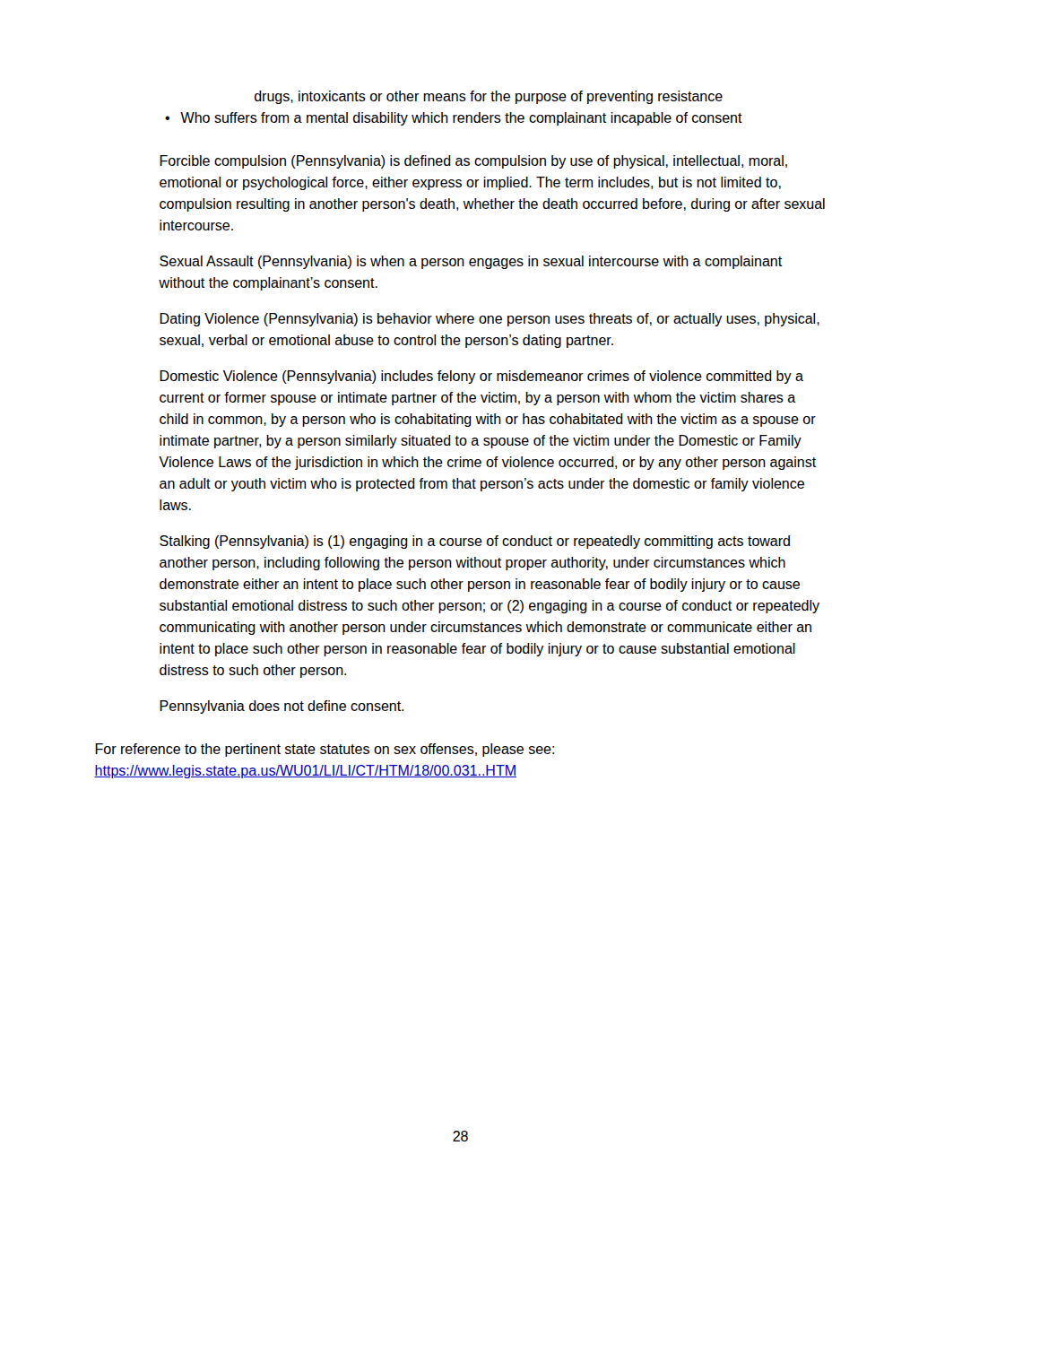drugs, intoxicants or other means for the purpose of preventing resistance
Who suffers from a mental disability which renders the complainant incapable of consent
Forcible compulsion (Pennsylvania) is defined as compulsion by use of physical, intellectual, moral, emotional or psychological force, either express or implied. The term includes, but is not limited to, compulsion resulting in another person's death, whether the death occurred before, during or after sexual intercourse.
Sexual Assault (Pennsylvania) is when a person engages in sexual intercourse with a complainant without the complainant’s consent.
Dating Violence (Pennsylvania) is behavior where one person uses threats of, or actually uses, physical, sexual, verbal or emotional abuse to control the person’s dating partner.
Domestic Violence (Pennsylvania) includes felony or misdemeanor crimes of violence committed by a current or former spouse or intimate partner of the victim, by a person with whom the victim shares a child in common, by a person who is cohabitating with or has cohabitated with the victim as a spouse or intimate partner, by a person similarly situated to a spouse of the victim under the Domestic or Family Violence Laws of the jurisdiction in which the crime of violence occurred, or by any other person against an adult or youth victim who is protected from that person’s acts under the domestic or family violence laws.
Stalking (Pennsylvania) is (1) engaging in a course of conduct or repeatedly committing acts toward another person, including following the person without proper authority, under circumstances which demonstrate either an intent to place such other person in reasonable fear of bodily injury or to cause substantial emotional distress to such other person; or (2) engaging in a course of conduct or repeatedly communicating with another person under circumstances which demonstrate or communicate either an intent to place such other person in reasonable fear of bodily injury or to cause substantial emotional distress to such other person.
Pennsylvania does not define consent.
For reference to the pertinent state statutes on sex offenses, please see:
https://www.legis.state.pa.us/WU01/LI/LI/CT/HTM/18/00.031..HTM
28